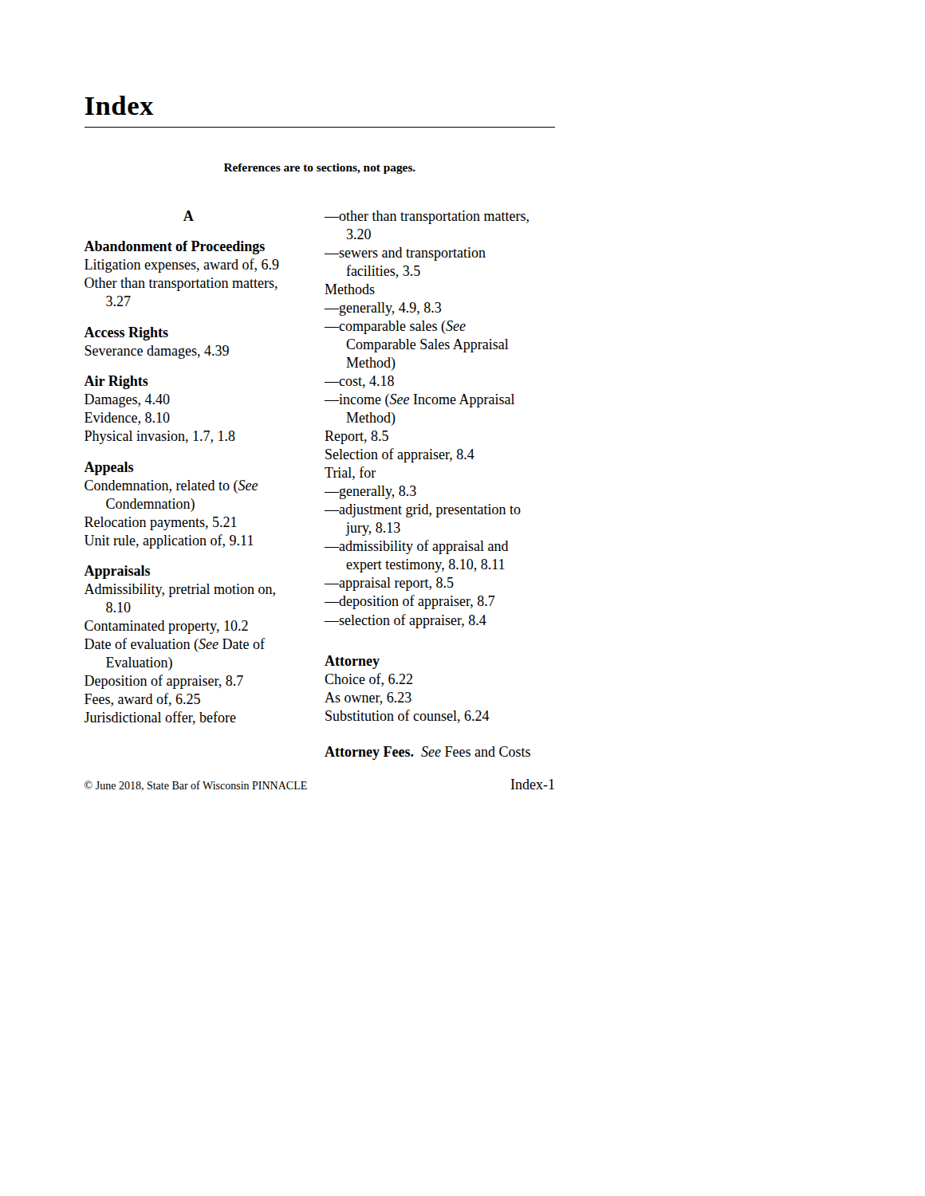Index
References are to sections, not pages.
A
Abandonment of Proceedings
Litigation expenses, award of, 6.9
Other than transportation matters, 3.27
Access Rights
Severance damages, 4.39
Air Rights
Damages, 4.40
Evidence, 8.10
Physical invasion, 1.7, 1.8
Appeals
Condemnation, related to (See Condemnation)
Relocation payments, 5.21
Unit rule, application of, 9.11
Appraisals
Admissibility, pretrial motion on, 8.10
Contaminated property, 10.2
Date of evaluation (See Date of Evaluation)
Deposition of appraiser, 8.7
Fees, award of, 6.25
Jurisdictional offer, before
—other than transportation matters, 3.20
—sewers and transportation facilities, 3.5
Methods
—generally, 4.9, 8.3
—comparable sales (See Comparable Sales Appraisal Method)
—cost, 4.18
—income (See Income Appraisal Method)
Report, 8.5
Selection of appraiser, 8.4
Trial, for
—generally, 8.3
—adjustment grid, presentation to jury, 8.13
—admissibility of appraisal and expert testimony, 8.10, 8.11
—appraisal report, 8.5
—deposition of appraiser, 8.7
—selection of appraiser, 8.4
Attorney
Choice of, 6.22
As owner, 6.23
Substitution of counsel, 6.24
Attorney Fees. See Fees and Costs
© June 2018, State Bar of Wisconsin PINNACLE Index-1